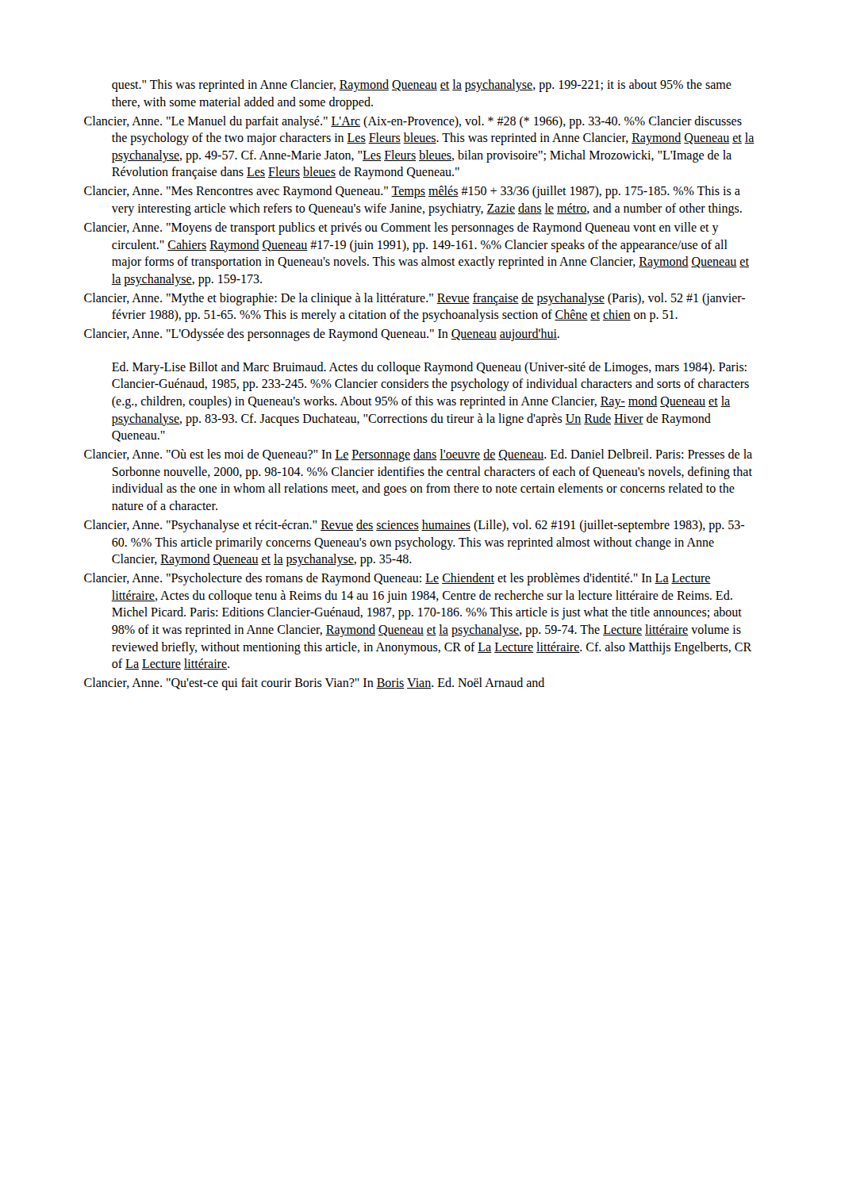quest." This was reprinted in Anne Clancier, Raymond Queneau et la psychanalyse, pp. 199-221; it is about 95% the same there, with some material added and some dropped.
Clancier, Anne. "Le Manuel du parfait analysé." L'Arc (Aix-en-Provence), vol. * #28 (* 1966), pp. 33-40. %% Clancier discusses the psychology of the two major characters in Les Fleurs bleues. This was reprinted in Anne Clancier, Raymond Queneau et la psychanalyse, pp. 49-57. Cf. Anne-Marie Jaton, "Les Fleurs bleues, bilan provisoire"; Michal Mrozowicki, "L'Image de la Révolution française dans Les Fleurs bleues de Raymond Queneau."
Clancier, Anne. "Mes Rencontres avec Raymond Queneau." Temps mêlés #150 + 33/36 (juillet 1987), pp. 175-185. %% This is a very interesting article which refers to Queneau's wife Janine, psychiatry, Zazie dans le métro, and a number of other things.
Clancier, Anne. "Moyens de transport publics et privés ou Comment les personnages de Raymond Queneau vont en ville et y circulent." Cahiers Raymond Queneau #17-19 (juin 1991), pp. 149-161. %% Clancier speaks of the appearance/use of all major forms of transportation in Queneau's novels. This was almost exactly reprinted in Anne Clancier, Raymond Queneau et la psychanalyse, pp. 159-173.
Clancier, Anne. "Mythe et biographie: De la clinique à la littérature." Revue française de psychanalyse (Paris), vol. 52 #1 (janvier-février 1988), pp. 51-65. %% This is merely a citation of the psychoanalysis section of Chêne et chien on p. 51.
Clancier, Anne. "L'Odyssée des personnages de Raymond Queneau." In Queneau aujourd'hui.
Ed. Mary-Lise Billot and Marc Bruimaud. Actes du colloque Raymond Queneau (Univer-sité de Limoges, mars 1984). Paris: Clancier-Guénaud, 1985, pp. 233-245. %% Clancier considers the psychology of individual characters and sorts of characters (e.g., children, couples) in Queneau's works. About 95% of this was reprinted in Anne Clancier, Ray- mond Queneau et la psychanalyse, pp. 83-93. Cf. Jacques Duchateau, "Corrections du tireur à la ligne d'après Un Rude Hiver de Raymond Queneau."
Clancier, Anne. "Où est les moi de Queneau?" In Le Personnage dans l'oeuvre de Queneau. Ed. Daniel Delbreil. Paris: Presses de la Sorbonne nouvelle, 2000, pp. 98-104. %% Clancier identifies the central characters of each of Queneau's novels, defining that individual as the one in whom all relations meet, and goes on from there to note certain elements or concerns related to the nature of a character.
Clancier, Anne. "Psychanalyse et récit-écran." Revue des sciences humaines (Lille), vol. 62 #191 (juillet-septembre 1983), pp. 53-60. %% This article primarily concerns Queneau's own psychology. This was reprinted almost without change in Anne Clancier, Raymond Queneau et la psychanalyse, pp. 35-48.
Clancier, Anne. "Psycholecture des romans de Raymond Queneau: Le Chiendent et les problèmes d'identité." In La Lecture littéraire, Actes du colloque tenu à Reims du 14 au 16 juin 1984, Centre de recherche sur la lecture littéraire de Reims. Ed. Michel Picard. Paris: Editions Clancier-Guénaud, 1987, pp. 170-186. %% This article is just what the title announces; about 98% of it was reprinted in Anne Clancier, Raymond Queneau et la psychanalyse, pp. 59-74. The Lecture littéraire volume is reviewed briefly, without mentioning this article, in Anonymous, CR of La Lecture littéraire. Cf. also Matthijs Engelberts, CR of La Lecture littéraire.
Clancier, Anne. "Qu'est-ce qui fait courir Boris Vian?" In Boris Vian. Ed. Noël Arnaud and